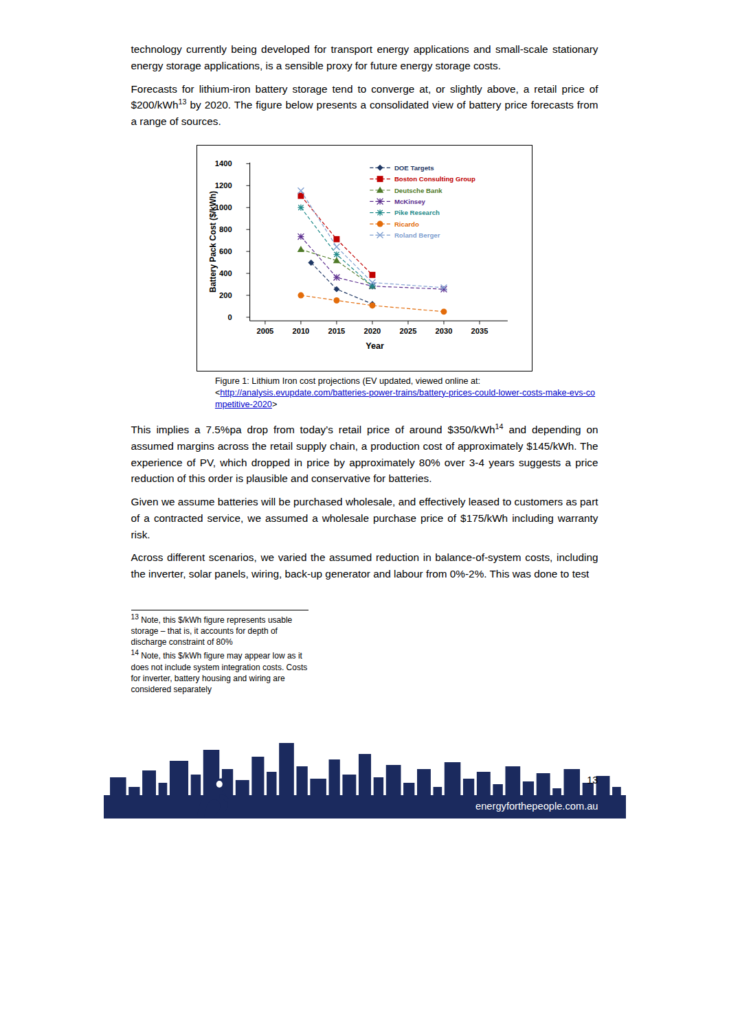technology currently being developed for transport energy applications and small-scale stationary energy storage applications, is a sensible proxy for future energy storage costs.
Forecasts for lithium-iron battery storage tend to converge at, or slightly above, a retail price of $200/kWh13 by 2020. The figure below presents a consolidated view of battery price forecasts from a range of sources.
1400 1200 1000 800 600 400 200 0 Battery Pack Cost ($/kWh) 2005 2010 2015 2020 2025 2030 2035 Year DOE Targets Boston Consulting Group Deutsche Bank McKinsey Pike Research Ricardo Roland Berger
Figure 1: Lithium Iron cost projections (EV updated, viewed online at:
<http://analysis.evupdate.com/batteries-power-trains/battery-prices-could-lower-costs-make-evs-competitive-2020>
This implies a 7.5%pa drop from today’s retail price of around $350/kWh14 and depending on assumed margins across the retail supply chain, a production cost of approximately $145/kWh. The experience of PV, which dropped in price by approximately 80% over 3-4 years suggests a price reduction of this order is plausible and conservative for batteries.
Given we assume batteries will be purchased wholesale, and effectively leased to customers as part of a contracted service, we assumed a wholesale purchase price of $175/kWh including warranty risk.
Across different scenarios, we varied the assumed reduction in balance-of-system costs, including the inverter, solar panels, wiring, back-up generator and labour from 0%-2%. This was done to test
13 Note, this $/kWh figure represents usable storage – that is, it accounts for depth of discharge constraint of 80%
14 Note, this $/kWh figure may appear low as it does not include system integration costs. Costs for inverter, battery housing and wiring are considered separately
13
energyforthepeople.com.au